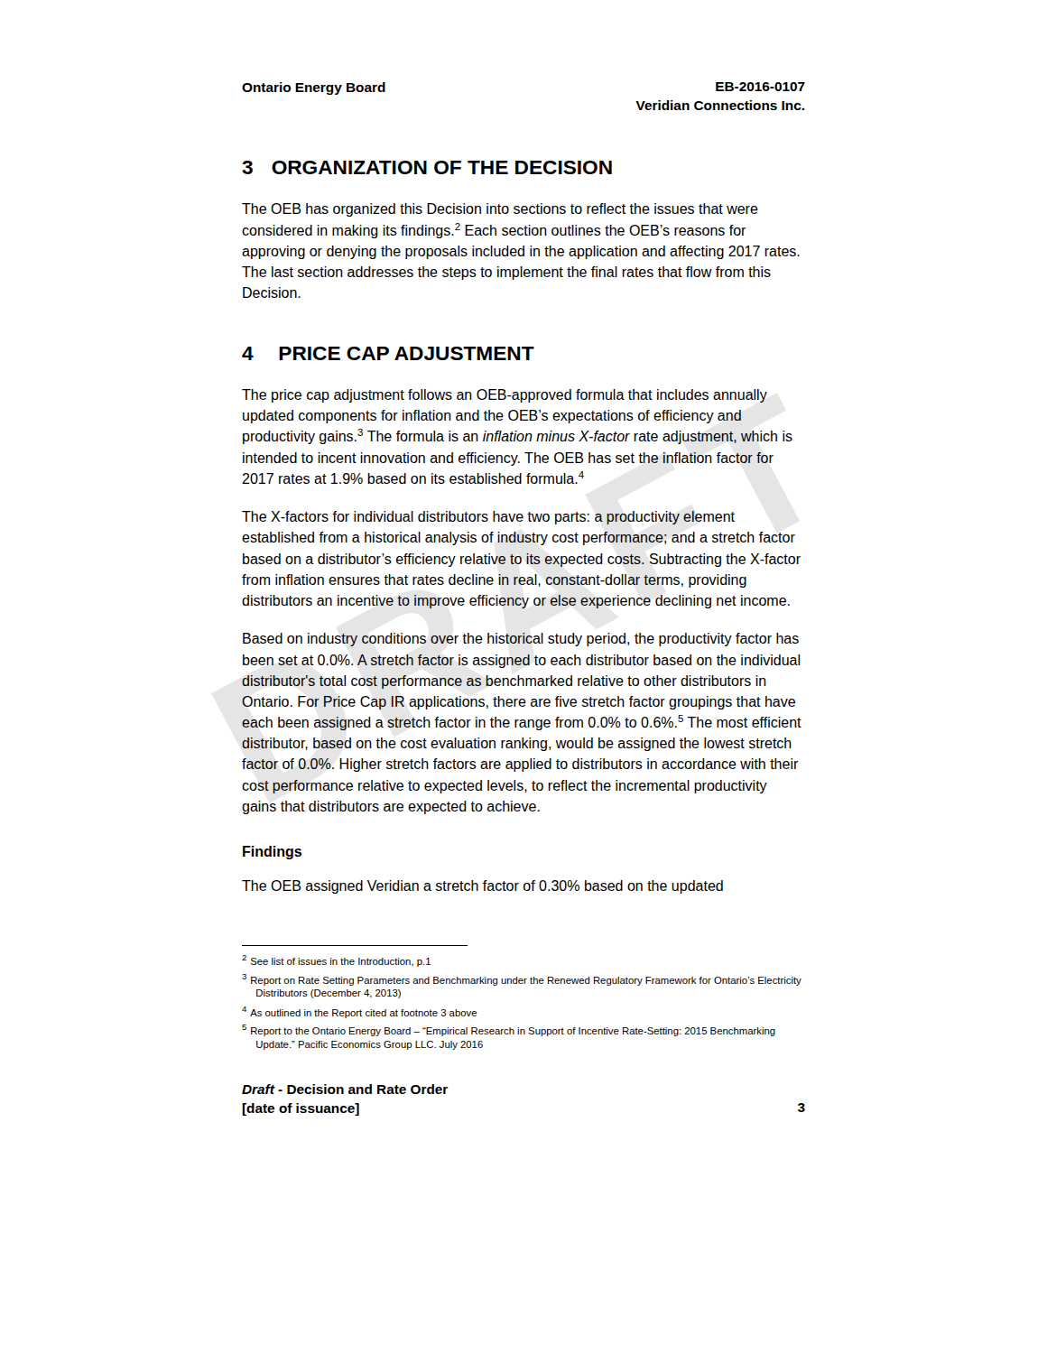DRAFT
Ontario Energy Board
EB-2016-0107
Veridian Connections Inc.
3 ORGANIZATION OF THE DECISION
The OEB has organized this Decision into sections to reflect the issues that were considered in making its findings.2 Each section outlines the OEB’s reasons for approving or denying the proposals included in the application and affecting 2017 rates. The last section addresses the steps to implement the final rates that flow from this Decision.
4 PRICE CAP ADJUSTMENT
The price cap adjustment follows an OEB-approved formula that includes annually updated components for inflation and the OEB’s expectations of efficiency and productivity gains.3 The formula is an inflation minus X-factor rate adjustment, which is intended to incent innovation and efficiency. The OEB has set the inflation factor for 2017 rates at 1.9% based on its established formula.4
The X-factors for individual distributors have two parts: a productivity element established from a historical analysis of industry cost performance; and a stretch factor based on a distributor’s efficiency relative to its expected costs. Subtracting the X-factor from inflation ensures that rates decline in real, constant-dollar terms, providing distributors an incentive to improve efficiency or else experience declining net income.
Based on industry conditions over the historical study period, the productivity factor has been set at 0.0%. A stretch factor is assigned to each distributor based on the individual distributor's total cost performance as benchmarked relative to other distributors in Ontario. For Price Cap IR applications, there are five stretch factor groupings that have each been assigned a stretch factor in the range from 0.0% to 0.6%.5 The most efficient distributor, based on the cost evaluation ranking, would be assigned the lowest stretch factor of 0.0%. Higher stretch factors are applied to distributors in accordance with their cost performance relative to expected levels, to reflect the incremental productivity gains that distributors are expected to achieve.
Findings
The OEB assigned Veridian a stretch factor of 0.30% based on the updated
2 See list of issues in the Introduction, p.1
3 Report on Rate Setting Parameters and Benchmarking under the Renewed Regulatory Framework for Ontario’s Electricity Distributors (December 4, 2013)
4 As outlined in the Report cited at footnote 3 above
5 Report to the Ontario Energy Board – “Empirical Research in Support of Incentive Rate-Setting: 2015 Benchmarking Update.” Pacific Economics Group LLC. July 2016
Draft - Decision and Rate Order
[date of issuance]
3